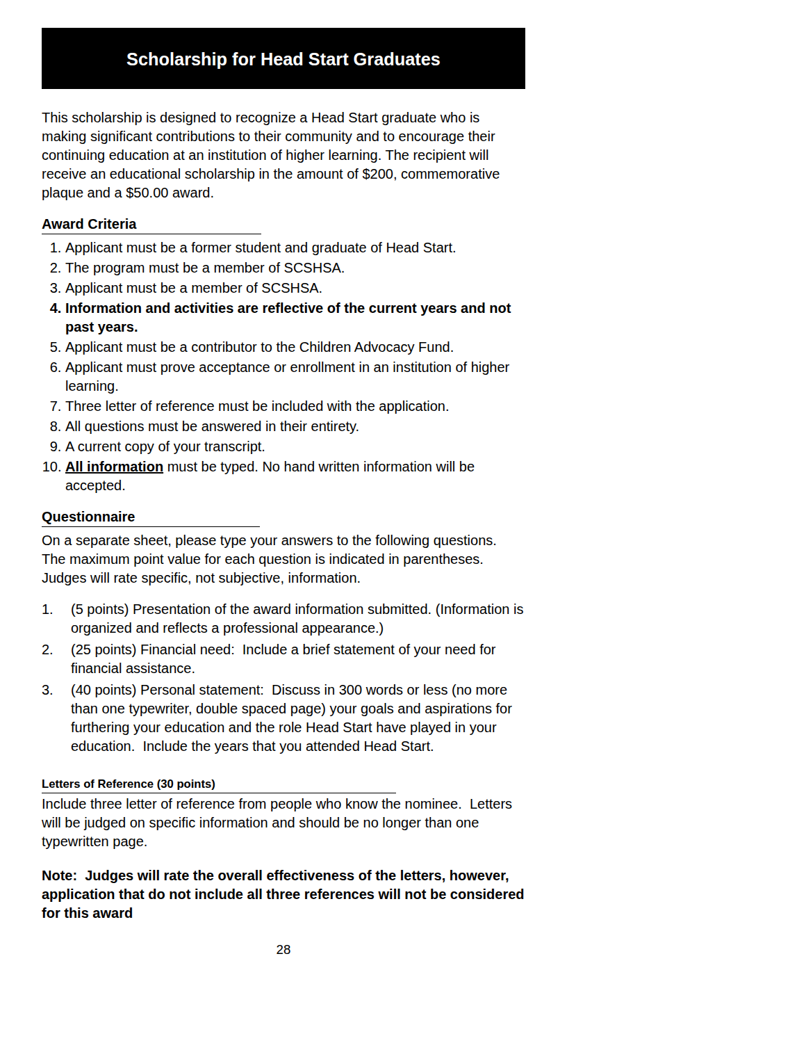Scholarship for Head Start Graduates
This scholarship is designed to recognize a Head Start graduate who is making significant contributions to their community and to encourage their continuing education at an institution of higher learning. The recipient will receive an educational scholarship in the amount of $200, commemorative plaque and a $50.00 award.
Award Criteria
Applicant must be a former student and graduate of Head Start.
The program must be a member of SCSHSA.
Applicant must be a member of SCSHSA.
Information and activities are reflective of the current years and not past years.
Applicant must be a contributor to the Children Advocacy Fund.
Applicant must prove acceptance or enrollment in an institution of higher learning.
Three letter of reference must be included with the application.
All questions must be answered in their entirety.
A current copy of your transcript.
All information must be typed. No hand written information will be accepted.
Questionnaire
On a separate sheet, please type your answers to the following questions. The maximum point value for each question is indicated in parentheses. Judges will rate specific, not subjective, information.
1.(5 points) Presentation of the award information submitted. (Information is organized and reflects a professional appearance.)
2.(25 points) Financial need: Include a brief statement of your need for financial assistance.
3.(40 points) Personal statement: Discuss in 300 words or less (no more than one typewriter, double spaced page) your goals and aspirations for furthering your education and the role Head Start have played in your education. Include the years that you attended Head Start.
Letters of Reference (30 points)
Include three letter of reference from people who know the nominee. Letters will be judged on specific information and should be no longer than one typewritten page.
Note: Judges will rate the overall effectiveness of the letters, however, application that do not include all three references will not be considered for this award
28